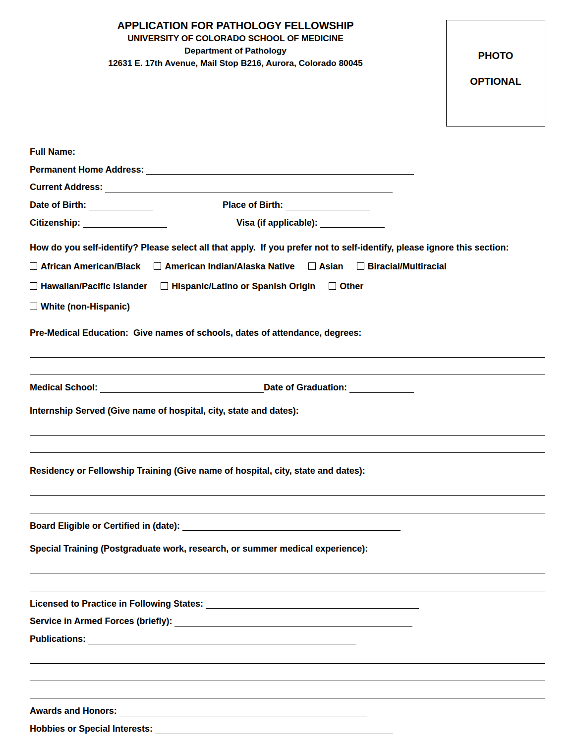PHOTO
OPTIONAL
APPLICATION FOR PATHOLOGY FELLOWSHIP
UNIVERSITY OF COLORADO SCHOOL OF MEDICINE
Department of Pathology
12631 E. 17th Avenue, Mail Stop B216, Aurora, Colorado 80045
Full Name:
Permanent Home Address:
Current Address:
Date of Birth: Place of Birth:
Citizenship: Visa (if applicable):
How do you self-identify? Please select all that apply. If you prefer not to self-identify, please ignore this section:
African American/Black American Indian/Alaska Native Asian Biracial/Multiracial
Hawaiian/Pacific Islander Hispanic/Latino or Spanish Origin Other
White (non-Hispanic)
Pre-Medical Education: Give names of schools, dates of attendance, degrees:
Medical School: Date of Graduation:
Internship Served (Give name of hospital, city, state and dates):
Residency or Fellowship Training (Give name of hospital, city, state and dates):
Board Eligible or Certified in (date):
Special Training (Postgraduate work, research, or summer medical experience):
Licensed to Practice in Following States:
Service in Armed Forces (briefly):
Publications:
Awards and Honors:
Hobbies or Special Interests: